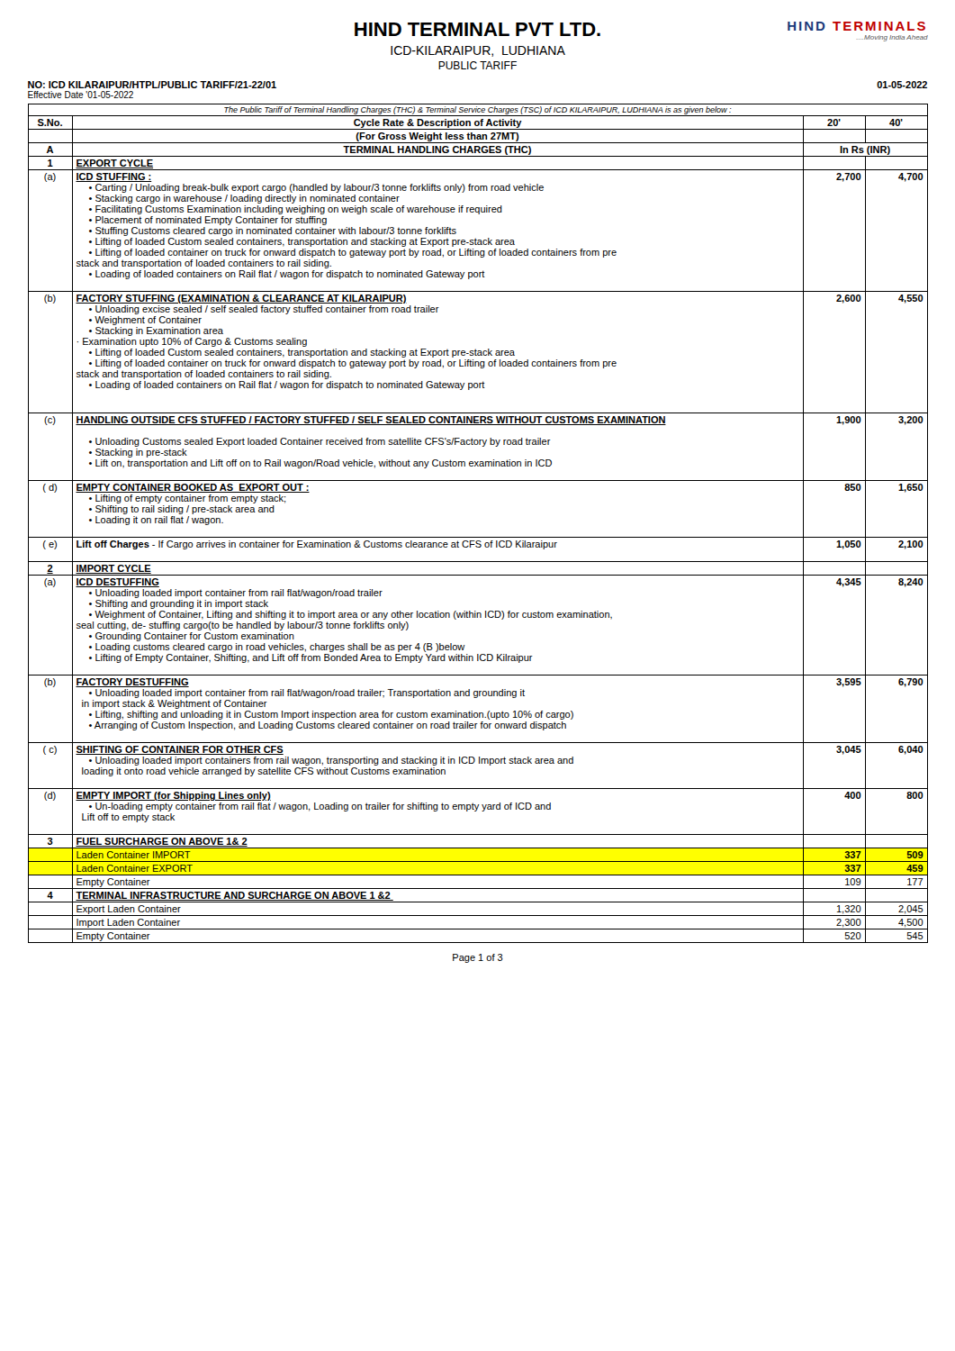HIND TERMINALS
....Moving India Ahead
HIND TERMINAL PVT LTD.
ICD-KILARAIPUR, LUDHIANA
PUBLIC TARIFF
NO: ICD KILARAIPUR/HTPL/PUBLIC TARIFF/21-22/01 01-05-2022
Effective Date '01-05-2022
| The Public Tariff of Terminal Handling Charges (THC) & Terminal Service Charges (TSC) of ICD KILARAIPUR, LUDHIANA is as given below : |
| S.No. | Cycle Rate & Description of Activity | 20' | 40' |
| | (For Gross Weight less than 27MT) | | |
| A | TERMINAL HANDLING CHARGES (THC) | In Rs (INR) |
| 1 | EXPORT CYCLE | | |
| (a) | ICD STUFFING : Carting / Unloading break-bulk export cargo (handled by labour/3 tonne forklifts only) from road vehicle Stacking cargo in warehouse / loading directly in nominated container Facilitating Customs Examination including weighing on weigh scale of warehouse if required Placement of nominated Empty Container for stuffing Stuffing Customs cleared cargo in nominated container with labour/3 tonne forklifts Lifting of loaded Custom sealed containers, transportation and stacking at Export pre-stack area Lifting of loaded container on truck for onward dispatch to gateway port by road, or Lifting of loaded containers from pre stack and transportation of loaded containers to rail siding. Loading of loaded containers on Rail flat / wagon for dispatch to nominated Gateway port | 2,700 | 4,700 |
| (b) | FACTORY STUFFING (EXAMINATION & CLEARANCE AT KILARAIPUR) Unloading excise sealed / self sealed factory stuffed container from road trailer Weighment of Container Stacking in Examination area · Examination upto 10% of Cargo & Customs sealing Lifting of loaded Custom sealed containers, transportation and stacking at Export pre-stack area Lifting of loaded container on truck for onward dispatch to gateway port by road, or Lifting of loaded containers from pre stack and transportation of loaded containers to rail siding. Loading of loaded containers on Rail flat / wagon for dispatch to nominated Gateway port | 2,600 | 4,550 |
| (c) | HANDLING OUTSIDE CFS STUFFED / FACTORY STUFFED / SELF SEALED CONTAINERS WITHOUT CUSTOMS EXAMINATION Unloading Customs sealed Export loaded Container received from satellite CFS's/Factory by road trailer Stacking in pre-stack Lift on, transportation and Lift off on to Rail wagon/Road vehicle, without any Custom examination in ICD | 1,900 | 3,200 |
| ( d) | EMPTY CONTAINER BOOKED AS EXPORT OUT : Lifting of empty container from empty stack; Shifting to rail siding / pre-stack area and Loading it on rail flat / wagon. | 850 | 1,650 |
| ( e) | Lift off Charges - If Cargo arrives in container for Examination & Customs clearance at CFS of ICD Kilaraipur | 1,050 | 2,100 |
| 2 | IMPORT CYCLE | | |
| (a) | ICD DESTUFFING Unloading loaded import container from rail flat/wagon/road trailer Shifting and grounding it in import stack Weighment of Container, Lifting and shifting it to import area or any other location (within ICD) for custom examination, seal cutting, de- stuffing cargo(to be handled by labour/3 tonne forklifts only) Grounding Container for Custom examination Loading customs cleared cargo in road vehicles, charges shall be as per 4 (B )below Lifting of Empty Container, Shifting, and Lift off from Bonded Area to Empty Yard within ICD Kilraipur | 4,345 | 8,240 |
| (b) | FACTORY DESTUFFING Unloading loaded import container from rail flat/wagon/road trailer; Transportation and grounding it in import stack & Weightment of Container Lifting, shifting and unloading it in Custom Import inspection area for custom examination.(upto 10% of cargo) Arranging of Custom Inspection, and Loading Customs cleared container on road trailer for onward dispatch | 3,595 | 6,790 |
| ( c) | SHIFTING OF CONTAINER FOR OTHER CFS Unloading loaded import containers from rail wagon, transporting and stacking it in ICD Import stack area and loading it onto road vehicle arranged by satellite CFS without Customs examination | 3,045 | 6,040 |
| (d) | EMPTY IMPORT (for Shipping Lines only) Un-loading empty container from rail flat / wagon, Loading on trailer for shifting to empty yard of ICD and Lift off to empty stack | 400 | 800 |
| 3 | FUEL SURCHARGE ON ABOVE 1& 2 | | |
| | Laden Container IMPORT | 337 | 509 |
| | Laden Container EXPORT | 337 | 459 |
| | Empty Container | 109 | 177 |
| 4 | TERMINAL INFRASTRUCTURE AND SURCHARGE ON ABOVE 1 &2 | | |
| | Export Laden Container | 1,320 | 2,045 |
| | Import Laden Container | 2,300 | 4,500 |
| | Empty Container | 520 | 545 |
Page 1 of 3